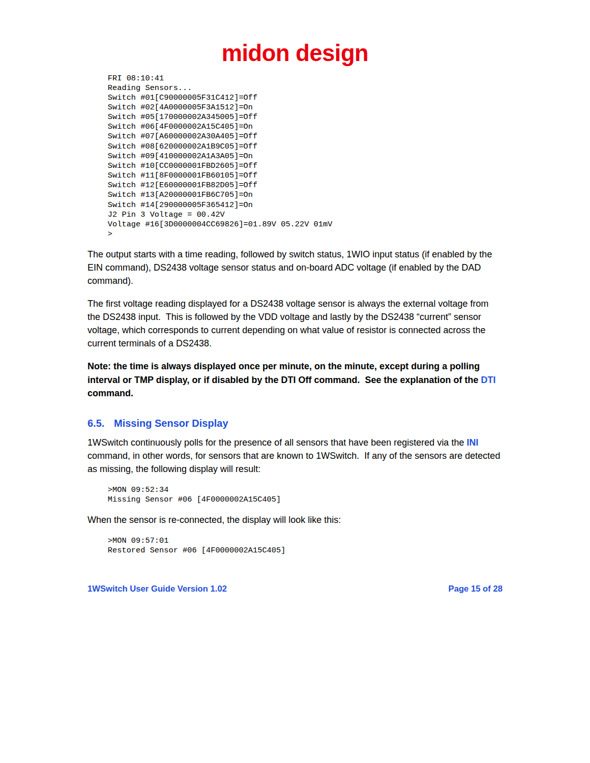midon design
FRI 08:10:41
Reading Sensors...
Switch #01[C90000005F31C412]=Off
Switch #02[4A0000005F3A1512]=On
Switch #05[170000002A345005]=Off
Switch #06[4F0000002A15C405]=On
Switch #07[A60000002A30A405]=Off
Switch #08[620000002A1B9C05]=Off
Switch #09[410000002A1A3A05]=On
Switch #10[CC0000001FBD2605]=Off
Switch #11[8F0000001FB60105]=Off
Switch #12[E60000001FB82D05]=Off
Switch #13[A20000001FB6C705]=On
Switch #14[290000005F365412]=On
J2 Pin 3 Voltage = 00.42V
Voltage #16[3D0000004CC69826]=01.89V 05.22V 01mV
>
The output starts with a time reading, followed by switch status, 1WIO input status (if enabled by the EIN command), DS2438 voltage sensor status and on-board ADC voltage (if enabled by the DAD command).
The first voltage reading displayed for a DS2438 voltage sensor is always the external voltage from the DS2438 input. This is followed by the VDD voltage and lastly by the DS2438 “current” sensor voltage, which corresponds to current depending on what value of resistor is connected across the current terminals of a DS2438.
Note: the time is always displayed once per minute, on the minute, except during a polling interval or TMP display, or if disabled by the DTI Off command. See the explanation of the DTI command.
6.5. Missing Sensor Display
1WSwitch continuously polls for the presence of all sensors that have been registered via the INI command, in other words, for sensors that are known to 1WSwitch. If any of the sensors are detected as missing, the following display will result:
>MON 09:52:34
Missing Sensor #06 [4F0000002A15C405]
When the sensor is re-connected, the display will look like this:
>MON 09:57:01
Restored Sensor #06 [4F0000002A15C405]
1WSwitch User Guide Version 1.02 Page 15 of 28